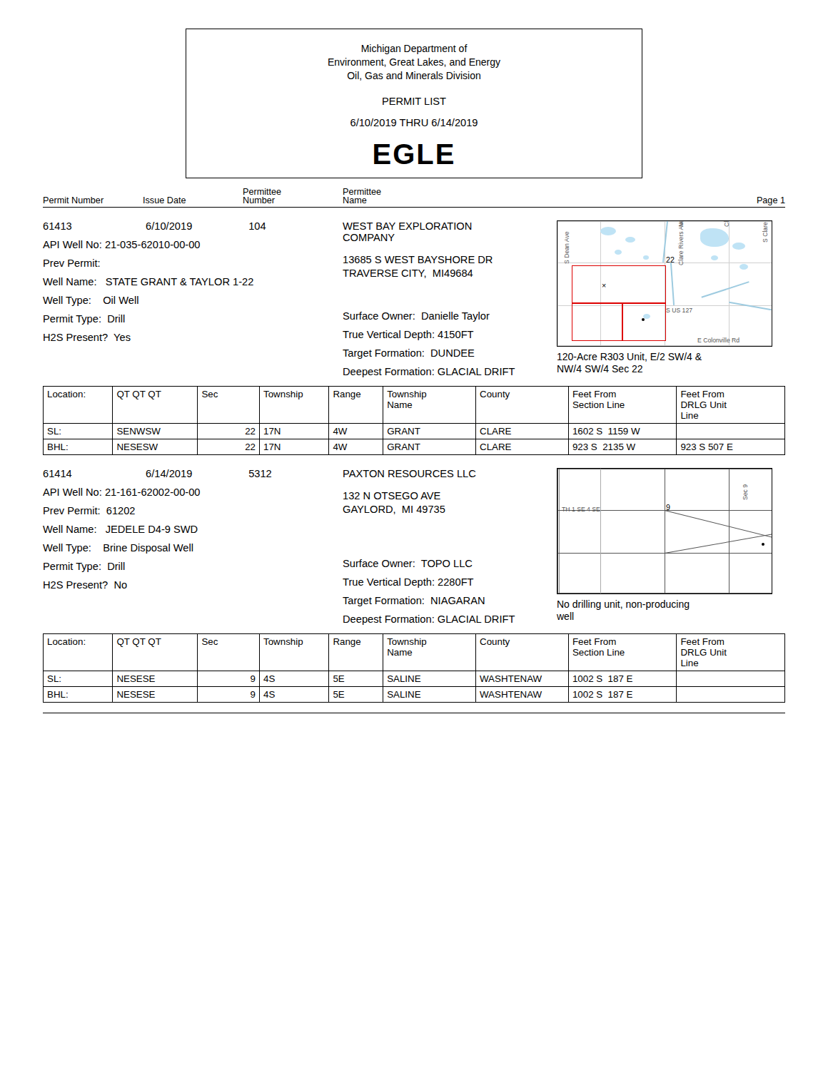Michigan Department of
Environment, Great Lakes, and Energy
Oil, Gas and Minerals Division
PERMIT LIST
6/10/2019 THRU 6/14/2019
EGLE
Permit Number Issue Date Permittee Number Permittee Name Page 1
61413 6/10/2019 104
API Well No: 21-035-62010-00-00
Prev Permit:
Well Name: STATE GRANT & TAYLOR 1-22
Well Type: Oil Well
Permit Type: Drill
H2S Present? Yes
WEST BAY EXPLORATION
COMPANY
13685 S WEST BAYSHORE DR
TRAVERSE CITY, MI49684
Surface Owner: Danielle Taylor
True Vertical Depth: 4150FT
Target Formation: DUNDEE
Deepest Formation: GLACIAL DRIFT
×
22
E Colonville Rd
S US 127
S Dean Ave
N US 127
Clare Rivers Ave
Clare Rivers Ave
S Clare Ave
120-Acre R303 Unit, E/2 SW/4 &
NW/4 SW/4 Sec 22
| Location: | QT QT QT | Sec | Township | Range | Township Name | County | Feet From Section Line | Feet From DRLG Unit Line |
| --- | --- | --- | --- | --- | --- | --- | --- | --- |
| SL: | SENWSW | 22 | 17N | 4W | GRANT | CLARE | 1602 S 1159 W | |
| BHL: | NESESW | 22 | 17N | 4W | GRANT | CLARE | 923 S 2135 W | 923 S 507 E |
61414 6/14/2019 5312
API Well No: 21-161-62002-00-00
Prev Permit: 61202
Well Name: JEDELE D4-9 SWD
Well Type: Brine Disposal Well
Permit Type: Drill
H2S Present? No
PAXTON RESOURCES LLC
132 N OTSEGO AVE
GAYLORD, MI 49735
Surface Owner: TOPO LLC
True Vertical Depth: 2280FT
Target Formation: NIAGARAN
Deepest Formation: GLACIAL DRIFT
9
TH 1 SE 4 SE
Sec 9
No drilling unit, non-producing
well
| Location: | QT QT QT | Sec | Township | Range | Township Name | County | Feet From Section Line | Feet From DRLG Unit Line |
| --- | --- | --- | --- | --- | --- | --- | --- | --- |
| SL: | NESESE | 9 | 4S | 5E | SALINE | WASHTENAW | 1002 S 187 E | |
| BHL: | NESESE | 9 | 4S | 5E | SALINE | WASHTENAW | 1002 S 187 E | |